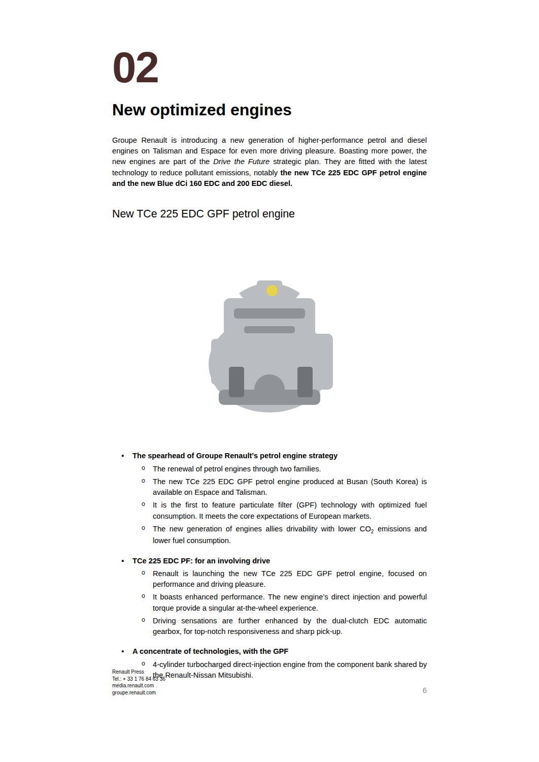02
New optimized engines
Groupe Renault is introducing a new generation of higher-performance petrol and diesel engines on Talisman and Espace for even more driving pleasure. Boasting more power, the new engines are part of the Drive the Future strategic plan. They are fitted with the latest technology to reduce pollutant emissions, notably the new TCe 225 EDC GPF petrol engine and the new Blue dCi 160 EDC and 200 EDC diesel.
New TCe 225 EDC GPF petrol engine
The spearhead of Groupe Renault’s petrol engine strategy
The renewal of petrol engines through two families.
The new TCe 225 EDC GPF petrol engine produced at Busan (South Korea) is available on Espace and Talisman.
It is the first to feature particulate filter (GPF) technology with optimized fuel consumption. It meets the core expectations of European markets.
The new generation of engines allies drivability with lower CO2 emissions and lower fuel consumption.
TCe 225 EDC PF: for an involving drive
Renault is launching the new TCe 225 EDC GPF petrol engine, focused on performance and driving pleasure.
It boasts enhanced performance. The new engine’s direct injection and powerful torque provide a singular at-the-wheel experience.
Driving sensations are further enhanced by the dual-clutch EDC automatic gearbox, for top-notch responsiveness and sharp pick-up.
A concentrate of technologies, with the GPF
4-cylinder turbocharged direct-injection engine from the component bank shared by the Renault-Nissan Mitsubishi.
Renault Press
Tel.: + 33 1 76 84 63 36
media.renault.com
groupe.renault.com
6